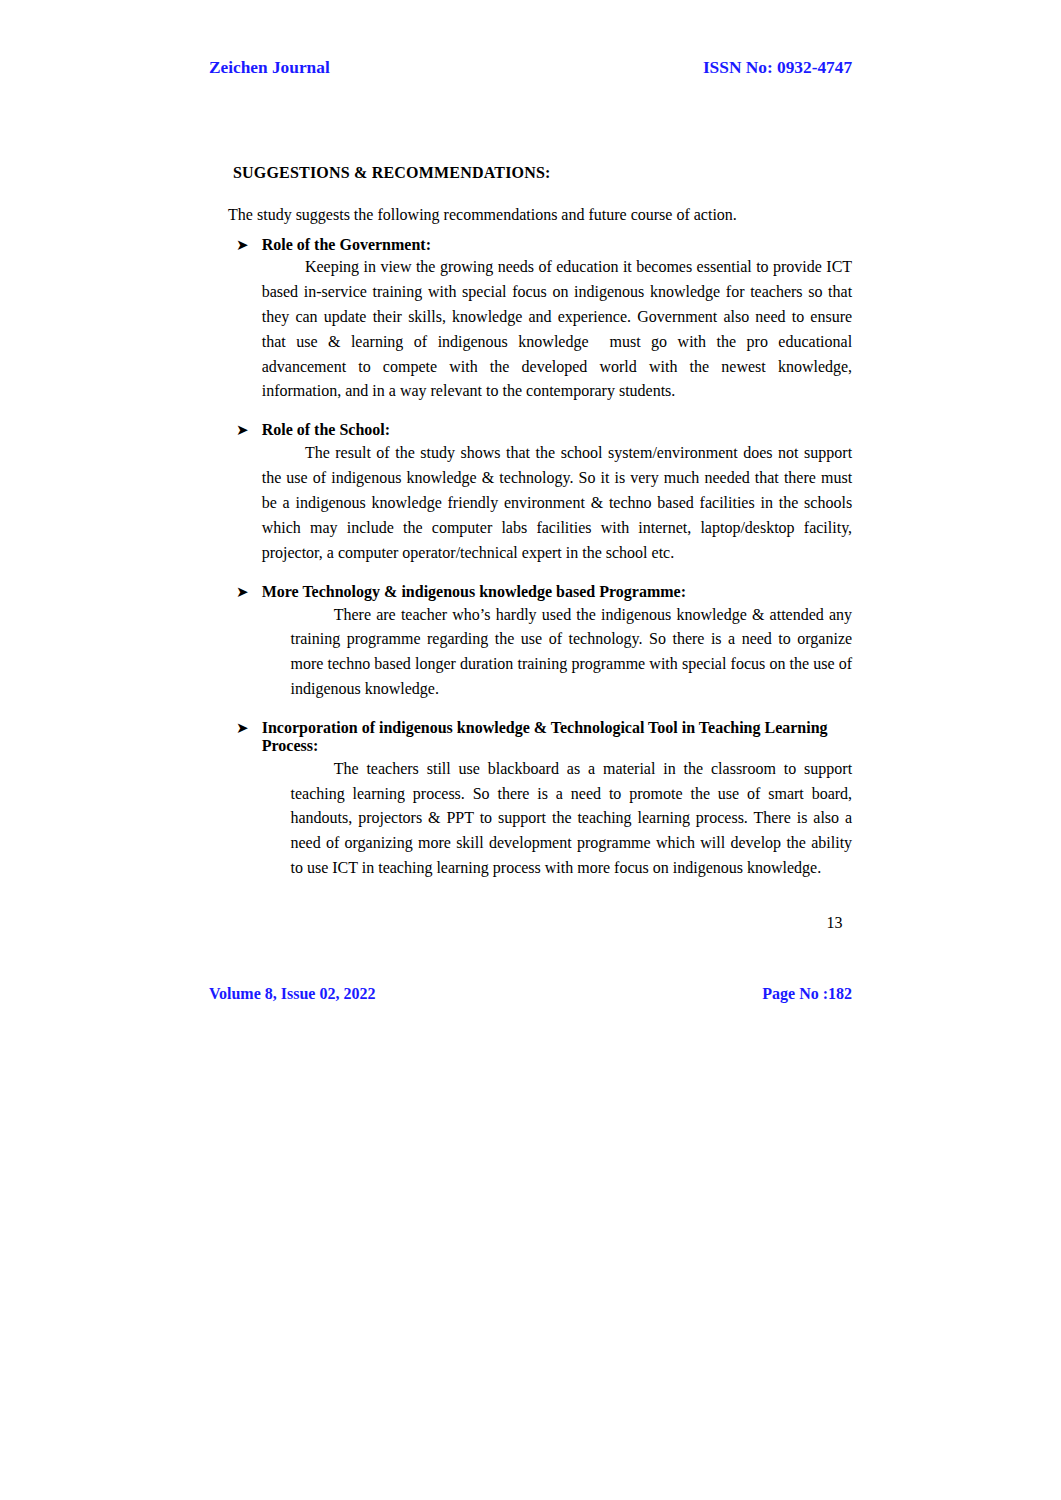Zeichen Journal
ISSN No: 0932-4747
SUGGESTIONS & RECOMMENDATIONS:
The study suggests the following recommendations and future course of action.
Role of the Government:
Keeping in view the growing needs of education it becomes essential to provide ICT based in-service training with special focus on indigenous knowledge for teachers so that they can update their skills, knowledge and experience. Government also need to ensure that use & learning of indigenous knowledge must go with the pro educational advancement to compete with the developed world with the newest knowledge, information, and in a way relevant to the contemporary students.
Role of the School:
The result of the study shows that the school system/environment does not support the use of indigenous knowledge & technology. So it is very much needed that there must be a indigenous knowledge friendly environment & techno based facilities in the schools which may include the computer labs facilities with internet, laptop/desktop facility, projector, a computer operator/technical expert in the school etc.
More Technology & indigenous knowledge based Programme:
There are teacher who’s hardly used the indigenous knowledge & attended any training programme regarding the use of technology. So there is a need to organize more techno based longer duration training programme with special focus on the use of indigenous knowledge.
Incorporation of indigenous knowledge & Technological Tool in Teaching Learning Process:
The teachers still use blackboard as a material in the classroom to support teaching learning process. So there is a need to promote the use of smart board, handouts, projectors & PPT to support the teaching learning process. There is also a need of organizing more skill development programme which will develop the ability to use ICT in teaching learning process with more focus on indigenous knowledge.
13
Volume 8, Issue 02, 2022
Page No :182